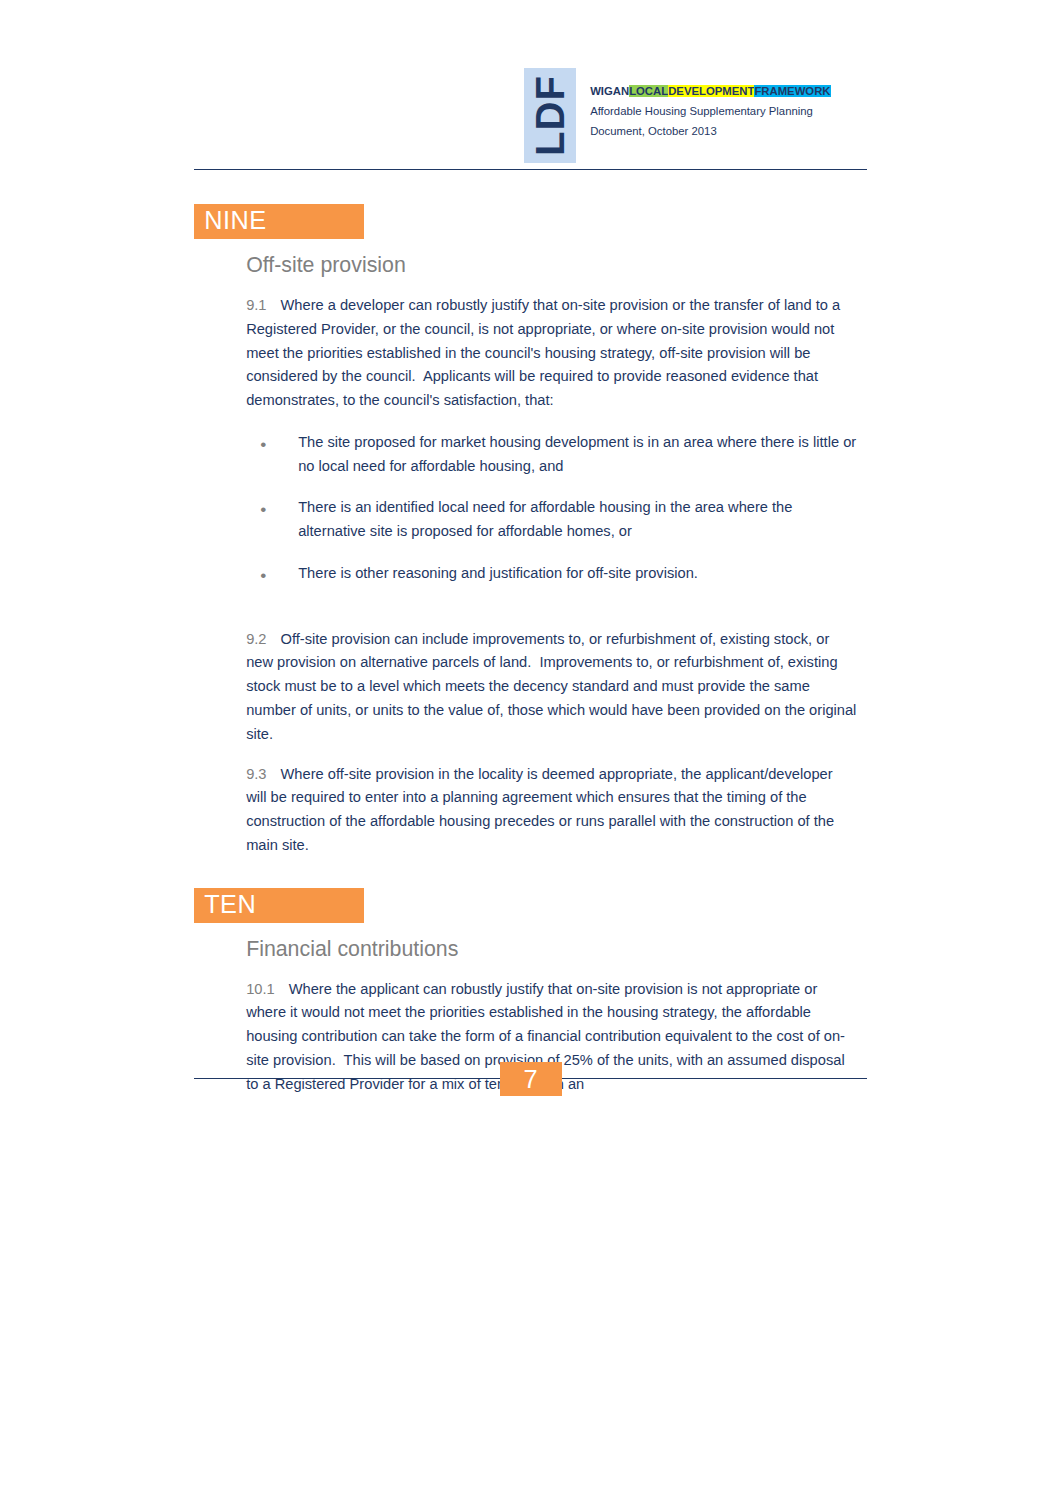LDF
WIGANLOCAL DEVELOPMENT FRAMEWORK
Affordable Housing Supplementary Planning
Document, October 2013
NINE
Off-site provision
9.1 Where a developer can robustly justify that on-site provision or the transfer of land to a Registered Provider, or the council, is not appropriate, or where on-site provision would not meet the priorities established in the council's housing strategy, off-site provision will be considered by the council. Applicants will be required to provide reasoned evidence that demonstrates, to the council's satisfaction, that:
The site proposed for market housing development is in an area where there is little or no local need for affordable housing, and
There is an identified local need for affordable housing in the area where the alternative site is proposed for affordable homes, or
There is other reasoning and justification for off-site provision.
9.2 Off-site provision can include improvements to, or refurbishment of, existing stock, or new provision on alternative parcels of land. Improvements to, or refurbishment of, existing stock must be to a level which meets the decency standard and must provide the same number of units, or units to the value of, those which would have been provided on the original site.
9.3 Where off-site provision in the locality is deemed appropriate, the applicant/developer will be required to enter into a planning agreement which ensures that the timing of the construction of the affordable housing precedes or runs parallel with the construction of the main site.
TEN
Financial contributions
10.1 Where the applicant can robustly justify that on-site provision is not appropriate or where it would not meet the priorities established in the housing strategy, the affordable housing contribution can take the form of a financial contribution equivalent to the cost of on-site provision. This will be based on provision of 25% of the units, with an assumed disposal to a Registered Provider for a mix of tenures with an
7